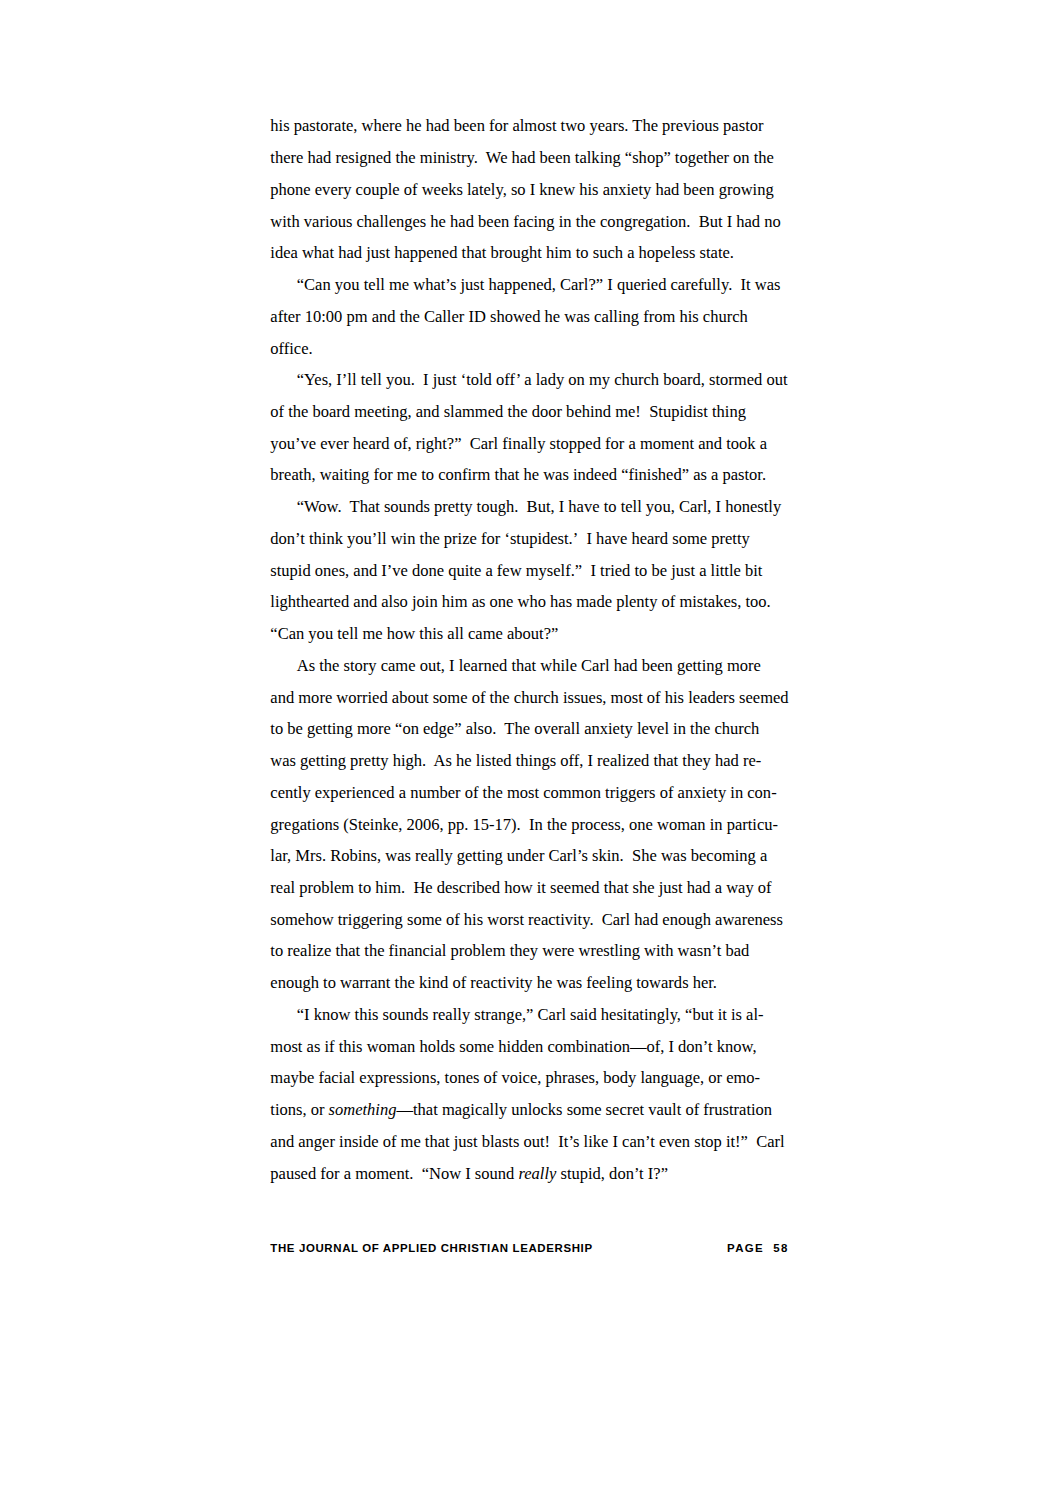his pastorate, where he had been for almost two years. The previous pastor there had resigned the ministry. We had been talking “shop” together on the phone every couple of weeks lately, so I knew his anxiety had been growing with various challenges he had been facing in the congregation. But I had no idea what had just happened that brought him to such a hopeless state.
“Can you tell me what’s just happened, Carl?” I queried carefully. It was after 10:00 pm and the Caller ID showed he was calling from his church office.
“Yes, I’ll tell you. I just ‘told off’ a lady on my church board, stormed out of the board meeting, and slammed the door behind me! Stupidist thing you’ve ever heard of, right?” Carl finally stopped for a moment and took a breath, waiting for me to confirm that he was indeed “finished” as a pastor.
“Wow. That sounds pretty tough. But, I have to tell you, Carl, I honestly don’t think you’ll win the prize for ‘stupidest.’ I have heard some pretty stupid ones, and I’ve done quite a few myself.” I tried to be just a little bit lighthearted and also join him as one who has made plenty of mistakes, too. “Can you tell me how this all came about?”
As the story came out, I learned that while Carl had been getting more and more worried about some of the church issues, most of his leaders seemed to be getting more “on edge” also. The overall anxiety level in the church was getting pretty high. As he listed things off, I realized that they had recently experienced a number of the most common triggers of anxiety in congregations (Steinke, 2006, pp. 15-17). In the process, one woman in particular, Mrs. Robins, was really getting under Carl’s skin. She was becoming a real problem to him. He described how it seemed that she just had a way of somehow triggering some of his worst reactivity. Carl had enough awareness to realize that the financial problem they were wrestling with wasn’t bad enough to warrant the kind of reactivity he was feeling towards her.
“I know this sounds really strange,” Carl said hesitatingly, “but it is almost as if this woman holds some hidden combination—of, I don’t know, maybe facial expressions, tones of voice, phrases, body language, or emotions, or something—that magically unlocks some secret vault of frustration and anger inside of me that just blasts out! It’s like I can’t even stop it!” Carl paused for a moment. “Now I sound really stupid, don’t I?”
The Journal of Applied Christian Leadership Page 58